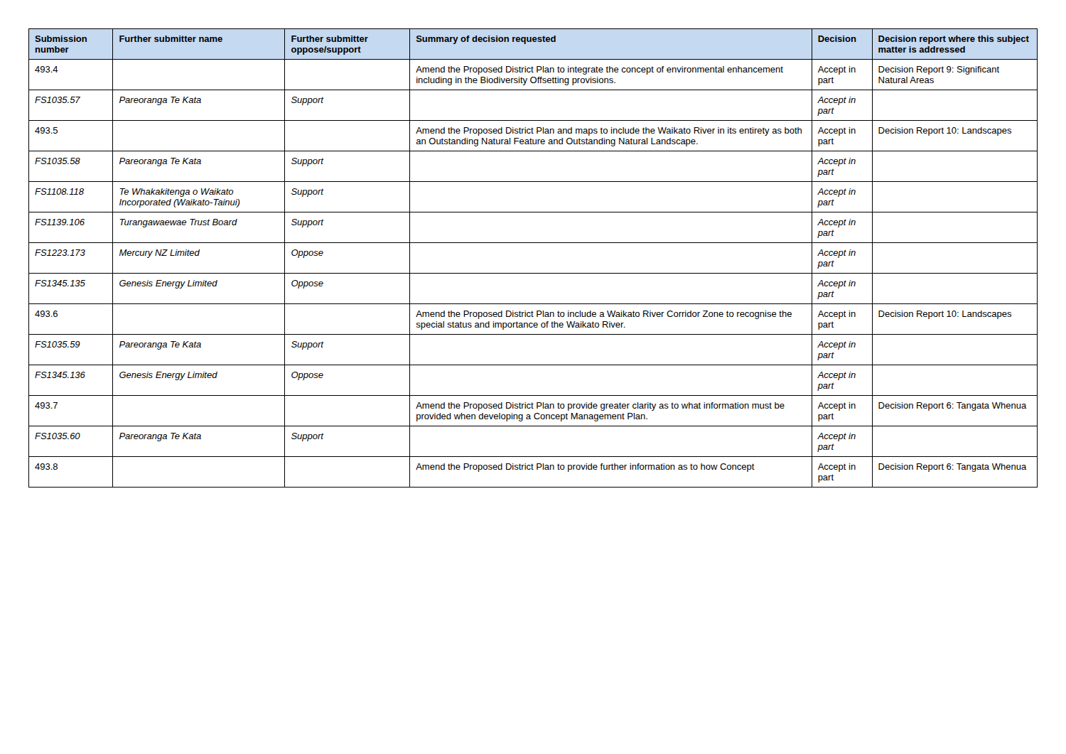| Submission number | Further submitter name | Further submitter oppose/support | Summary of decision requested | Decision | Decision report where this subject matter is addressed |
| --- | --- | --- | --- | --- | --- |
| 493.4 | | | Amend the Proposed District Plan to integrate the concept of environmental enhancement including in the Biodiversity Offsetting provisions. | Accept in part | Decision Report 9: Significant Natural Areas |
| FS1035.57 | Pareoranga Te Kata | Support | | Accept in part | |
| 493.5 | | | Amend the Proposed District Plan and maps to include the Waikato River in its entirety as both an Outstanding Natural Feature and Outstanding Natural Landscape. | Accept in part | Decision Report 10: Landscapes |
| FS1035.58 | Pareoranga Te Kata | Support | | Accept in part | |
| FS1108.118 | Te Whakakitenga o Waikato Incorporated (Waikato-Tainui) | Support | | Accept in part | |
| FS1139.106 | Turangawaewae Trust Board | Support | | Accept in part | |
| FS1223.173 | Mercury NZ Limited | Oppose | | Accept in part | |
| FS1345.135 | Genesis Energy Limited | Oppose | | Accept in part | |
| 493.6 | | | Amend the Proposed District Plan to include a Waikato River Corridor Zone to recognise the special status and importance of the Waikato River. | Accept in part | Decision Report 10: Landscapes |
| FS1035.59 | Pareoranga Te Kata | Support | | Accept in part | |
| FS1345.136 | Genesis Energy Limited | Oppose | | Accept in part | |
| 493.7 | | | Amend the Proposed District Plan to provide greater clarity as to what information must be provided when developing a Concept Management Plan. | Accept in part | Decision Report 6: Tangata Whenua |
| FS1035.60 | Pareoranga Te Kata | Support | | Accept in part | |
| 493.8 | | | Amend the Proposed District Plan to provide further information as to how Concept | Accept in part | Decision Report 6: Tangata Whenua |